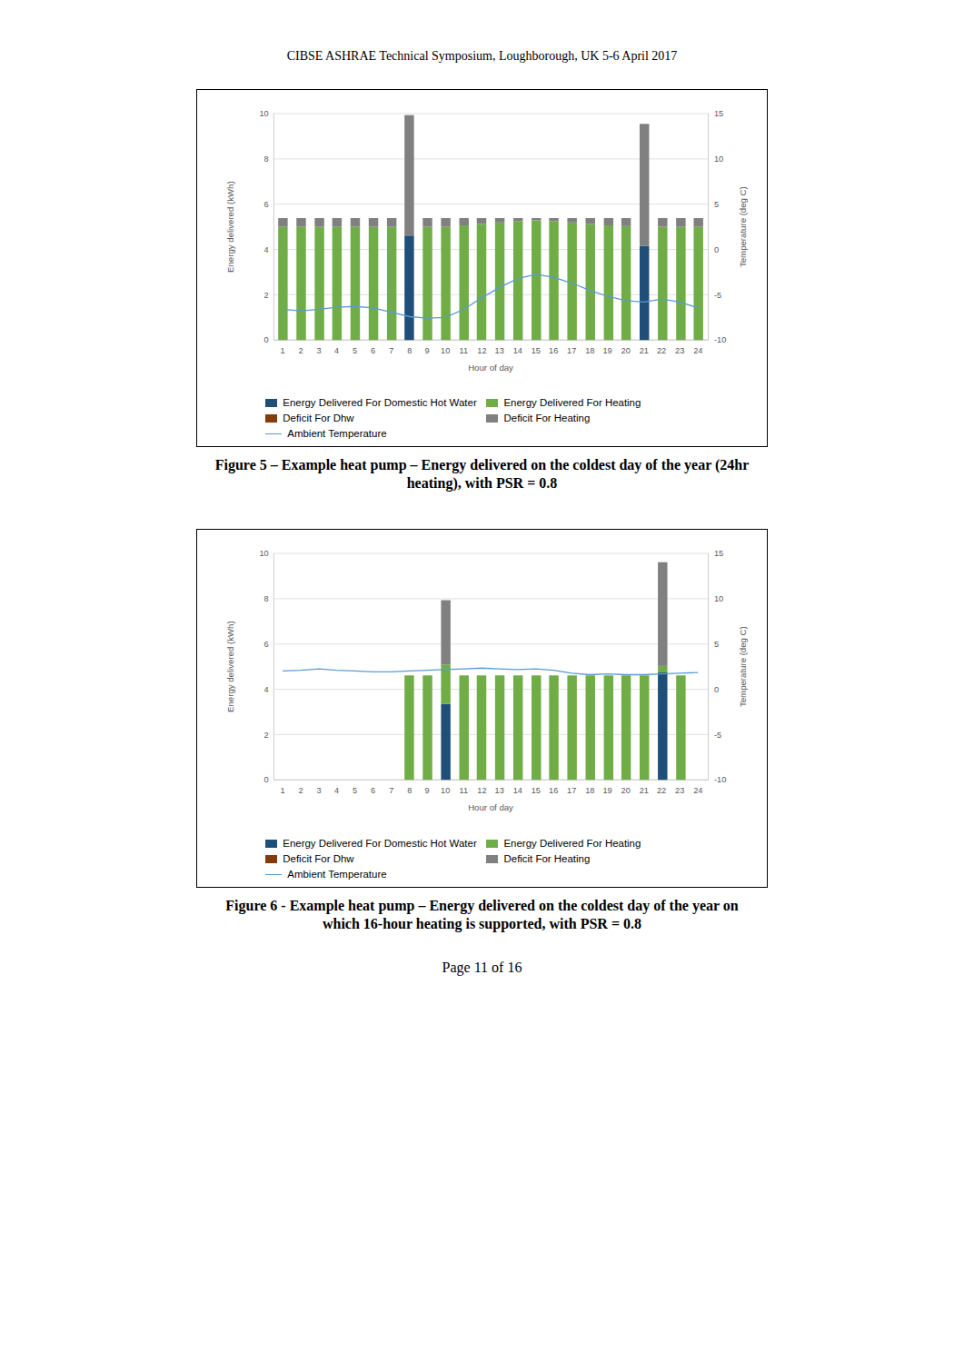CIBSE ASHRAE Technical Symposium, Loughborough, UK 5-6 April 2017
0 2 4 6 8 10 -10 -5 0 5 10 15 Energy delivered (kWh) Temperature (deg C) Hour of day 1 2 3 4 5 6 7 8 9 10 11 12 13 14 15 16 17 18 19 20 21 22 23 24
Energy Delivered For Domestic Hot Water
Energy Delivered For Heating
Deficit For Dhw
Deficit For Heating
Ambient Temperature
Figure 5 – Example heat pump – Energy delivered on the coldest day of the year (24hr heating), with PSR = 0.8
0 2 4 6 8 10 -10 -5 0 5 10 15 Energy delivered (kWh) Temperature (deg C) Hour of day 1 2 3 4 5 6 7 8 9 10 11 12 13 14 15 16 17 18 19 20 21 22 23 24
Energy Delivered For Domestic Hot Water
Energy Delivered For Heating
Deficit For Dhw
Deficit For Heating
Ambient Temperature
Figure 6 - Example heat pump – Energy delivered on the coldest day of the year on which 16-hour heating is supported, with PSR = 0.8
Page 11 of 16